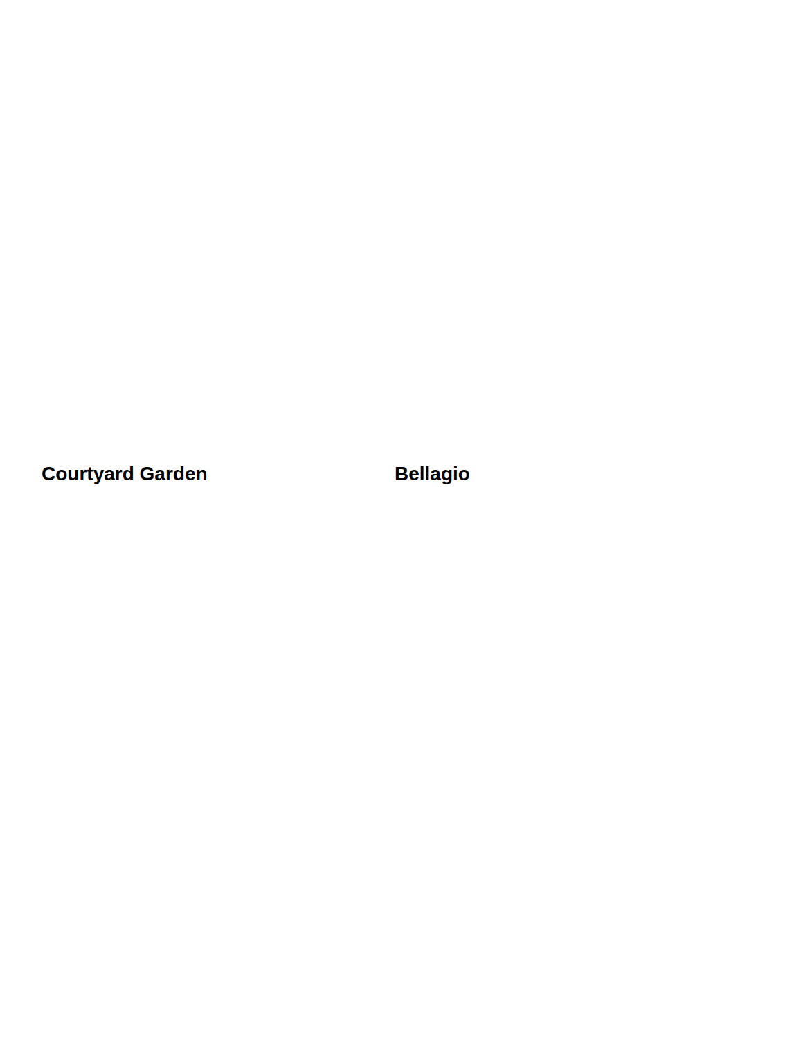Courtyard Garden
Bellagio